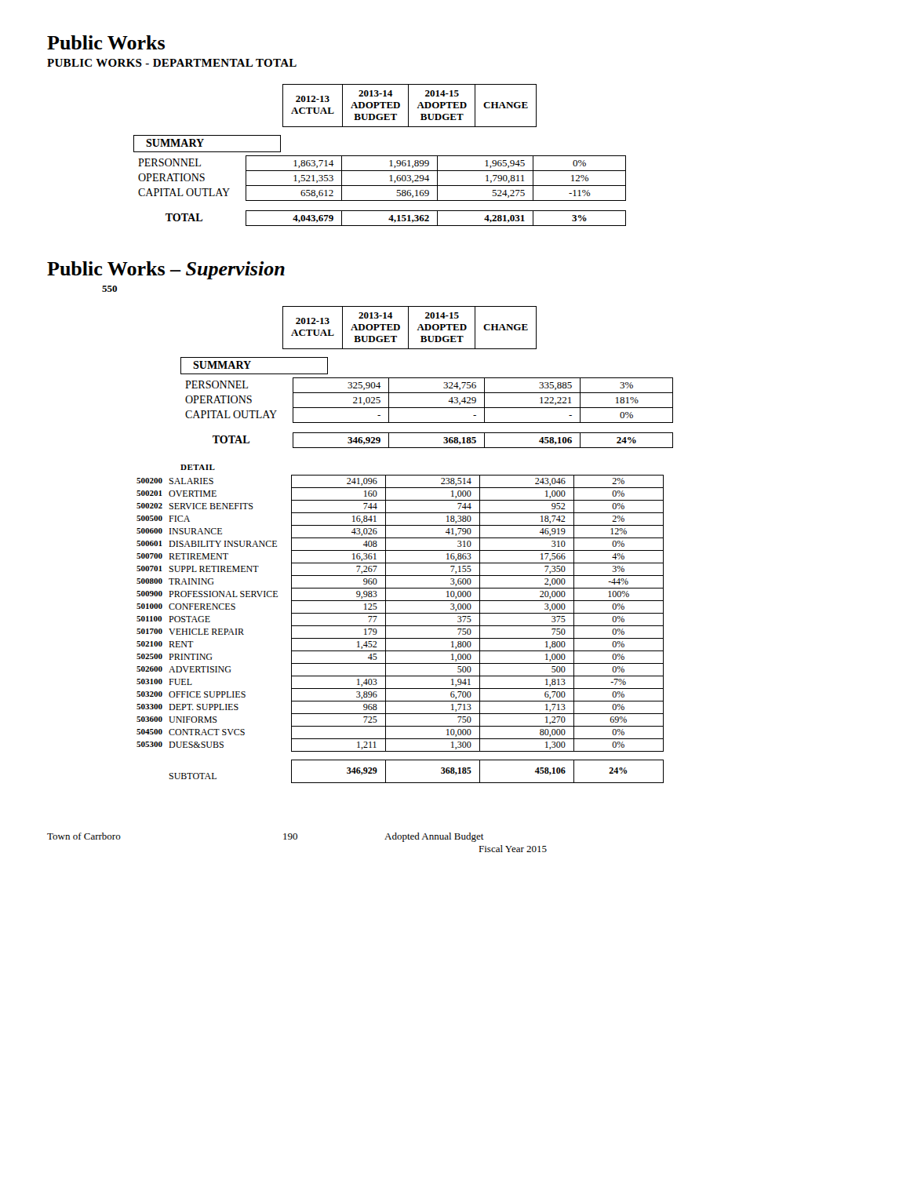Public Works
PUBLIC WORKS - DEPARTMENTAL TOTAL
| 2012-13 ACTUAL | 2013-14 ADOPTED BUDGET | 2014-15 ADOPTED BUDGET | CHANGE |
SUMMARY
| PERSONNEL | 1,863,714 | 1,961,899 | 1,965,945 | 0% |
| OPERATIONS | 1,521,353 | 1,603,294 | 1,790,811 | 12% |
| CAPITAL OUTLAY | 658,612 | 586,169 | 524,275 | -11% |
| TOTAL | 4,043,679 | 4,151,362 | 4,281,031 | 3% |
Public Works – Supervision
550
| 2012-13 ACTUAL | 2013-14 ADOPTED BUDGET | 2014-15 ADOPTED BUDGET | CHANGE |
SUMMARY
| PERSONNEL | 325,904 | 324,756 | 335,885 | 3% |
| OPERATIONS | 21,025 | 43,429 | 122,221 | 181% |
| CAPITAL OUTLAY | - | - | - | 0% |
| TOTAL | 346,929 | 368,185 | 458,106 | 24% |
DETAIL
| 500200 | SALARIES | 241,096 | 238,514 | 243,046 | 2% |
| 500201 | OVERTIME | 160 | 1,000 | 1,000 | 0% |
| 500202 | SERVICE BENEFITS | 744 | 744 | 952 | 0% |
| 500500 | FICA | 16,841 | 18,380 | 18,742 | 2% |
| 500600 | INSURANCE | 43,026 | 41,790 | 46,919 | 12% |
| 500601 | DISABILITY INSURANCE | 408 | 310 | 310 | 0% |
| 500700 | RETIREMENT | 16,361 | 16,863 | 17,566 | 4% |
| 500701 | SUPPL RETIREMENT | 7,267 | 7,155 | 7,350 | 3% |
| 500800 | TRAINING | 960 | 3,600 | 2,000 | -44% |
| 500900 | PROFESSIONAL SERVICE | 9,983 | 10,000 | 20,000 | 100% |
| 501000 | CONFERENCES | 125 | 3,000 | 3,000 | 0% |
| 501100 | POSTAGE | 77 | 375 | 375 | 0% |
| 501700 | VEHICLE REPAIR | 179 | 750 | 750 | 0% |
| 502100 | RENT | 1,452 | 1,800 | 1,800 | 0% |
| 502500 | PRINTING | 45 | 1,000 | 1,000 | 0% |
| 502600 | ADVERTISING | | 500 | 500 | 0% |
| 503100 | FUEL | 1,403 | 1,941 | 1,813 | -7% |
| 503200 | OFFICE SUPPLIES | 3,896 | 6,700 | 6,700 | 0% |
| 503300 | DEPT. SUPPLIES | 968 | 1,713 | 1,713 | 0% |
| 503600 | UNIFORMS | 725 | 750 | 1,270 | 69% |
| 504500 | CONTRACT SVCS | | 10,000 | 80,000 | 0% |
| 505300 | DUES&SUBS | 1,211 | 1,300 | 1,300 | 0% |
| | SUBTOTAL | 346,929 | 368,185 | 458,106 | 24% |
Town of Carrboro
190
Adopted Annual Budget
Fiscal Year 2015